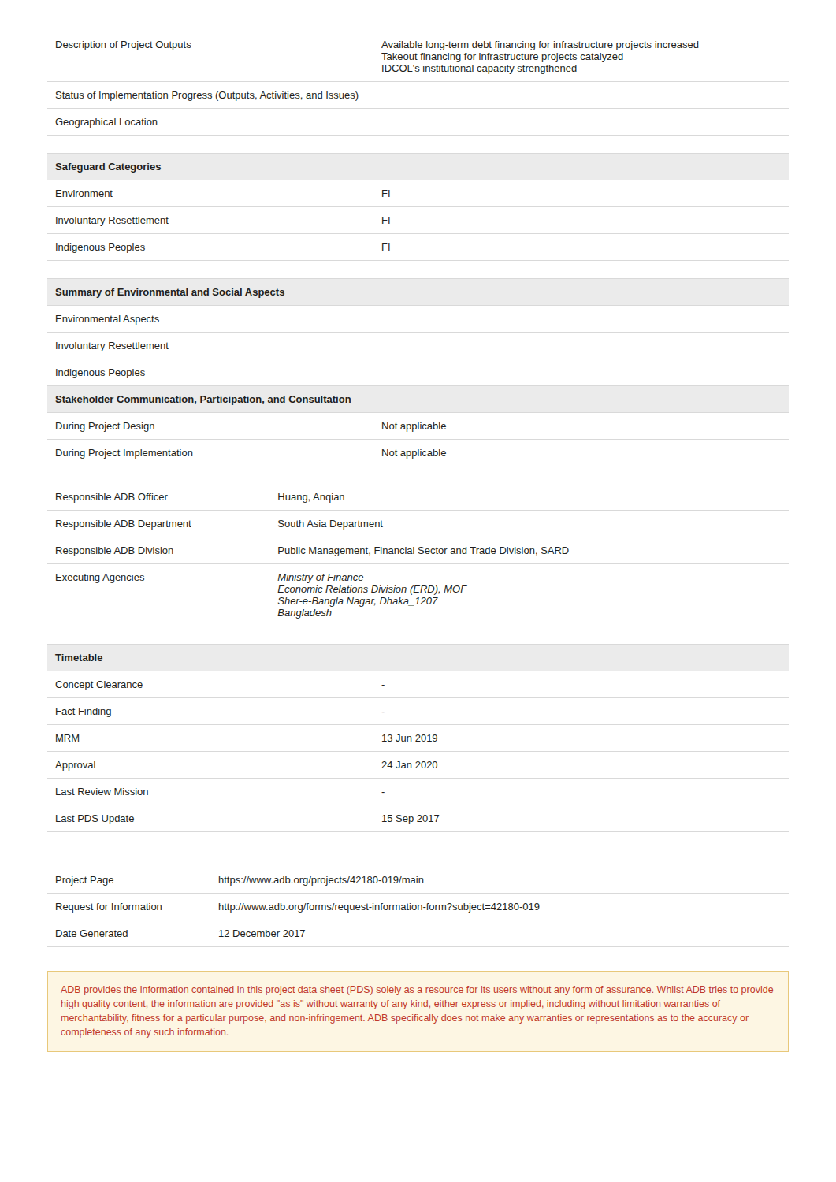| Description of Project Outputs | Available long-term debt financing for infrastructure projects increased Takeout financing for infrastructure projects catalyzed IDCOL's institutional capacity strengthened |
| Status of Implementation Progress (Outputs, Activities, and Issues) |
| Geographical Location |
| Safeguard Categories |
| Environment | FI |
| Involuntary Resettlement | FI |
| Indigenous Peoples | FI |
| Summary of Environmental and Social Aspects |
| Environmental Aspects |
| Involuntary Resettlement |
| Indigenous Peoples |
| Stakeholder Communication, Participation, and Consultation |
| During Project Design | Not applicable |
| During Project Implementation | Not applicable |
| Responsible ADB Officer | Huang, Anqian |
| Responsible ADB Department | South Asia Department |
| Responsible ADB Division | Public Management, Financial Sector and Trade Division, SARD |
| Executing Agencies | Ministry of Finance Economic Relations Division (ERD), MOF Sher-e-Bangla Nagar, Dhaka_1207 Bangladesh |
| Timetable |
| Concept Clearance | - |
| Fact Finding | - |
| MRM | 13 Jun 2019 |
| Approval | 24 Jan 2020 |
| Last Review Mission | - |
| Last PDS Update | 15 Sep 2017 |
| Project Page | https://www.adb.org/projects/42180-019/main |
| Request for Information | http://www.adb.org/forms/request-information-form?subject=42180-019 |
| Date Generated | 12 December 2017 |
ADB provides the information contained in this project data sheet (PDS) solely as a resource for its users without any form of assurance. Whilst ADB tries to provide high quality content, the information are provided "as is" without warranty of any kind, either express or implied, including without limitation warranties of merchantability, fitness for a particular purpose, and non-infringement. ADB specifically does not make any warranties or representations as to the accuracy or completeness of any such information.